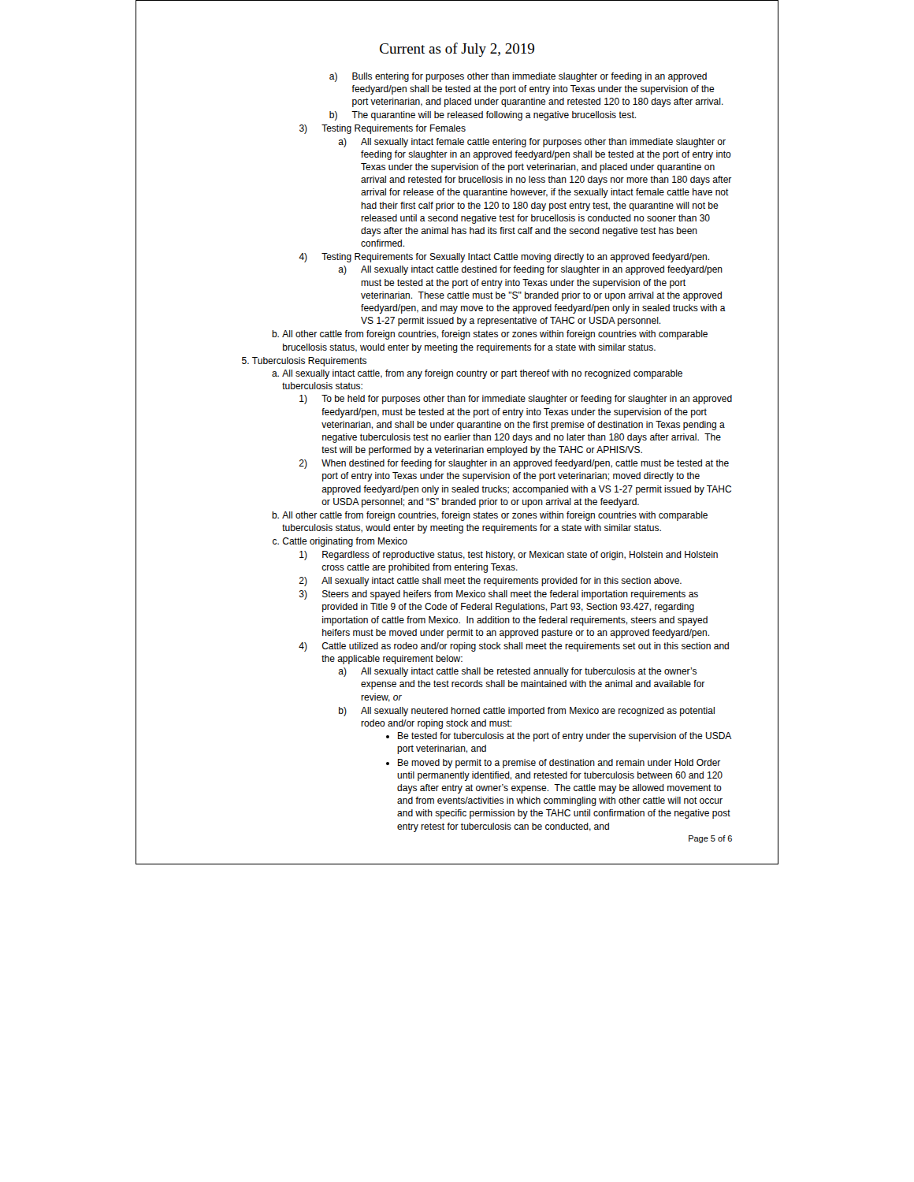Current as of July 2, 2019
Bulls entering for purposes other than immediate slaughter or feeding in an approved feedyard/pen shall be tested at the port of entry into Texas under the supervision of the port veterinarian, and placed under quarantine and retested 120 to 180 days after arrival.
The quarantine will be released following a negative brucellosis test.
Testing Requirements for Females
All sexually intact female cattle entering for purposes other than immediate slaughter or feeding for slaughter in an approved feedyard/pen shall be tested at the port of entry into Texas under the supervision of the port veterinarian, and placed under quarantine on arrival and retested for brucellosis in no less than 120 days nor more than 180 days after arrival for release of the quarantine however, if the sexually intact female cattle have not had their first calf prior to the 120 to 180 day post entry test, the quarantine will not be released until a second negative test for brucellosis is conducted no sooner than 30 days after the animal has had its first calf and the second negative test has been confirmed.
Testing Requirements for Sexually Intact Cattle moving directly to an approved feedyard/pen.
All sexually intact cattle destined for feeding for slaughter in an approved feedyard/pen must be tested at the port of entry into Texas under the supervision of the port veterinarian. These cattle must be "S" branded prior to or upon arrival at the approved feedyard/pen, and may move to the approved feedyard/pen only in sealed trucks with a VS 1-27 permit issued by a representative of TAHC or USDA personnel.
All other cattle from foreign countries, foreign states or zones within foreign countries with comparable brucellosis status, would enter by meeting the requirements for a state with similar status.
Tuberculosis Requirements
All sexually intact cattle, from any foreign country or part thereof with no recognized comparable tuberculosis status:
To be held for purposes other than for immediate slaughter or feeding for slaughter in an approved feedyard/pen, must be tested at the port of entry into Texas under the supervision of the port veterinarian, and shall be under quarantine on the first premise of destination in Texas pending a negative tuberculosis test no earlier than 120 days and no later than 180 days after arrival. The test will be performed by a veterinarian employed by the TAHC or APHIS/VS.
When destined for feeding for slaughter in an approved feedyard/pen, cattle must be tested at the port of entry into Texas under the supervision of the port veterinarian; moved directly to the approved feedyard/pen only in sealed trucks; accompanied with a VS 1-27 permit issued by TAHC or USDA personnel; and “S” branded prior to or upon arrival at the feedyard.
All other cattle from foreign countries, foreign states or zones within foreign countries with comparable tuberculosis status, would enter by meeting the requirements for a state with similar status.
Cattle originating from Mexico
Regardless of reproductive status, test history, or Mexican state of origin, Holstein and Holstein cross cattle are prohibited from entering Texas.
All sexually intact cattle shall meet the requirements provided for in this section above.
Steers and spayed heifers from Mexico shall meet the federal importation requirements as provided in Title 9 of the Code of Federal Regulations, Part 93, Section 93.427, regarding importation of cattle from Mexico. In addition to the federal requirements, steers and spayed heifers must be moved under permit to an approved pasture or to an approved feedyard/pen.
Cattle utilized as rodeo and/or roping stock shall meet the requirements set out in this section and the applicable requirement below:
All sexually intact cattle shall be retested annually for tuberculosis at the owner’s expense and the test records shall be maintained with the animal and available for review, or
All sexually neutered horned cattle imported from Mexico are recognized as potential rodeo and/or roping stock and must:
Be tested for tuberculosis at the port of entry under the supervision of the USDA port veterinarian, and
Be moved by permit to a premise of destination and remain under Hold Order until permanently identified, and retested for tuberculosis between 60 and 120 days after entry at owner’s expense. The cattle may be allowed movement to and from events/activities in which commingling with other cattle will not occur and with specific permission by the TAHC until confirmation of the negative post entry retest for tuberculosis can be conducted, and
Page 5 of 6